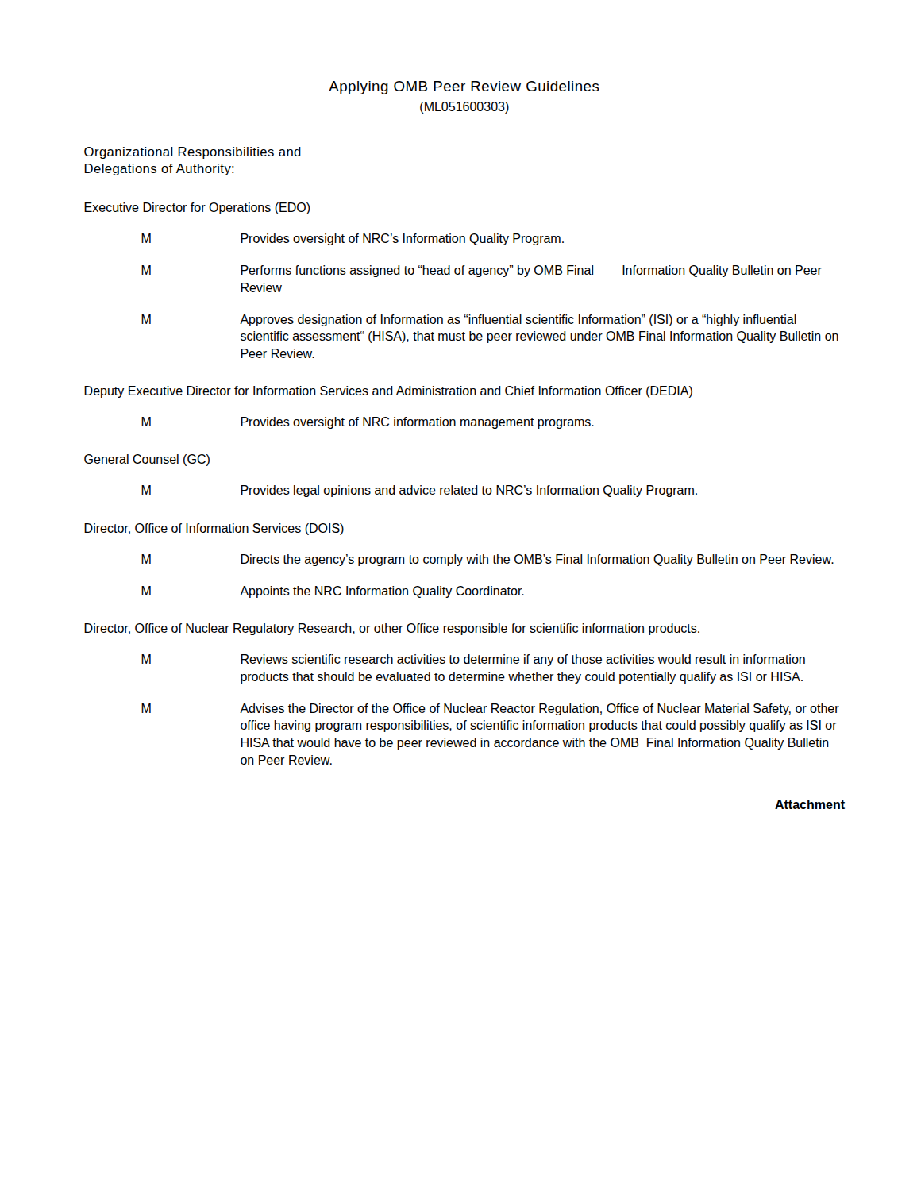Applying OMB Peer Review Guidelines
(ML051600303)
Organizational Responsibilities and
Delegations of Authority:
Executive Director for Operations (EDO)
MProvides oversight of NRC’s Information Quality Program.
MPerforms functions assigned to “head of agency” by OMB Final Information Quality Bulletin on Peer Review
MApproves designation of Information as “influential scientific Information” (ISI) or a “highly influential scientific assessment“ (HISA), that must be peer reviewed under OMB Final Information Quality Bulletin on Peer Review.
Deputy Executive Director for Information Services and Administration and Chief Information Officer (DEDIA)
MProvides oversight of NRC information management programs.
General Counsel (GC)
MProvides legal opinions and advice related to NRC’s Information Quality Program.
Director, Office of Information Services (DOIS)
MDirects the agency’s program to comply with the OMB’s Final Information Quality Bulletin on Peer Review.
MAppoints the NRC Information Quality Coordinator.
Director, Office of Nuclear Regulatory Research, or other Office responsible for scientific information products.
MReviews scientific research activities to determine if any of those activities would result in information products that should be evaluated to determine whether they could potentially qualify as ISI or HISA.
MAdvises the Director of the Office of Nuclear Reactor Regulation, Office of Nuclear Material Safety, or other office having program responsibilities, of scientific information products that could possibly qualify as ISI or HISA that would have to be peer reviewed in accordance with the OMB Final Information Quality Bulletin on Peer Review.
Attachment